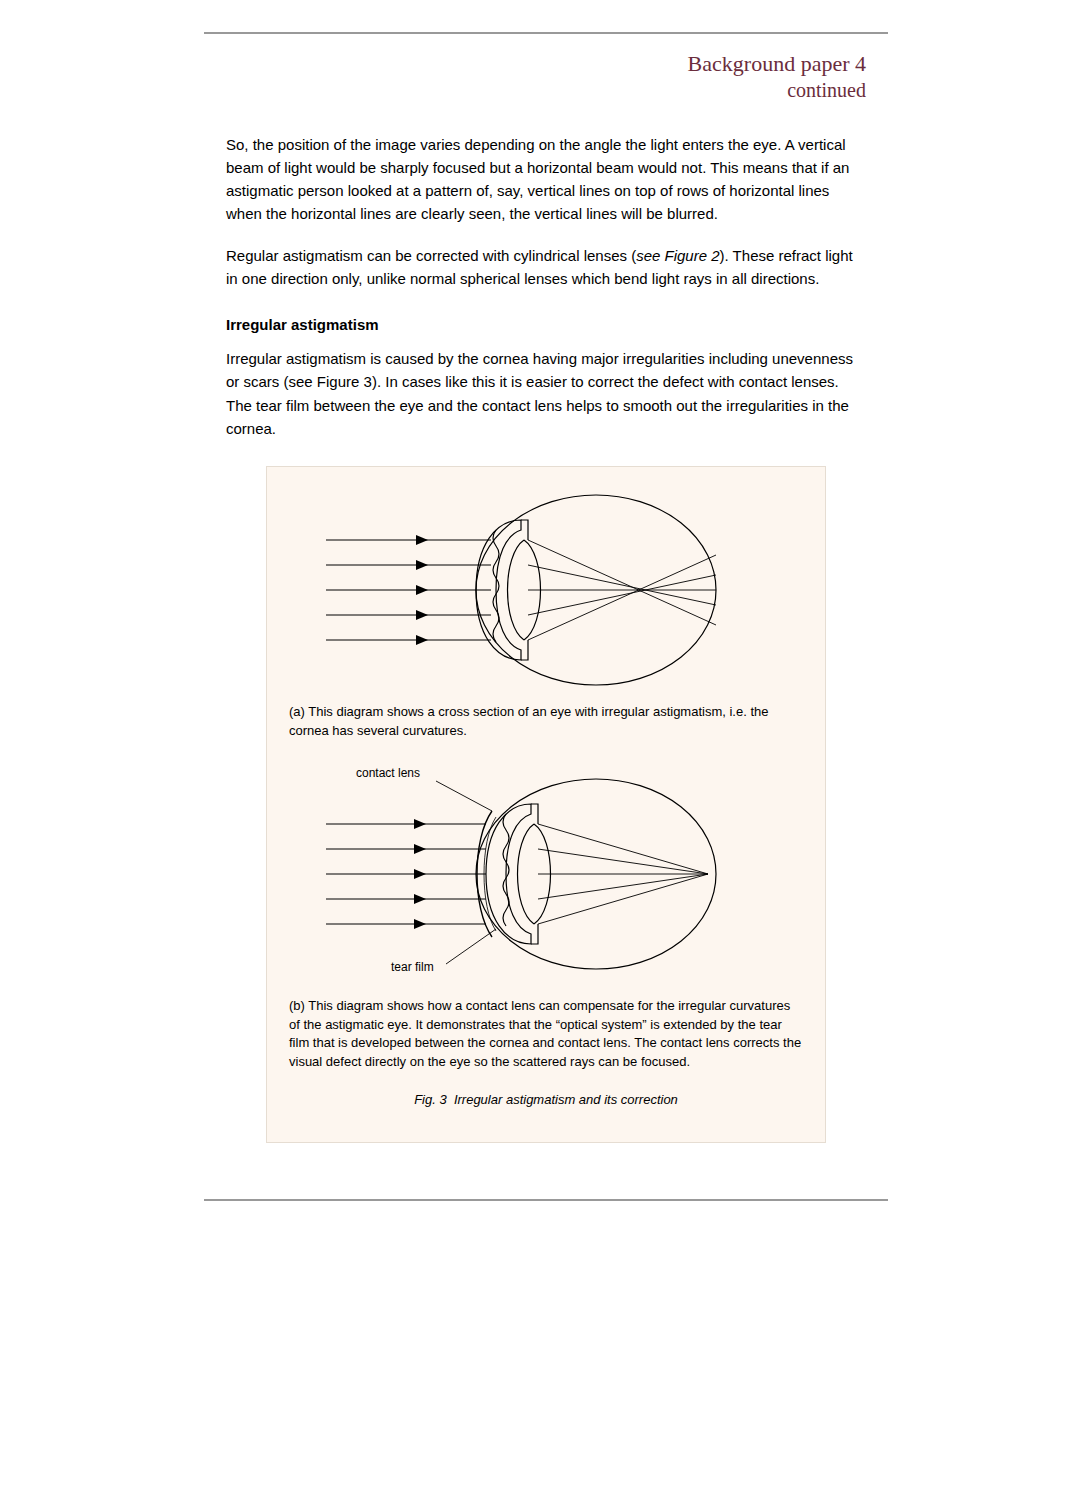Background paper 4 continued
So, the position of the image varies depending on the angle the light enters the eye. A vertical beam of light would be sharply focused but a horizontal beam would not. This means that if an astigmatic person looked at a pattern of, say, vertical lines on top of rows of horizontal lines when the horizontal lines are clearly seen, the vertical lines will be blurred.
Regular astigmatism can be corrected with cylindrical lenses (see Figure 2). These refract light in one direction only, unlike normal spherical lenses which bend light rays in all directions.
Irregular astigmatism
Irregular astigmatism is caused by the cornea having major irregularities including unevenness or scars (see Figure 3). In cases like this it is easier to correct the defect with contact lenses. The tear film between the eye and the contact lens helps to smooth out the irregularities in the cornea.
(a) This diagram shows a cross section of an eye with irregular astigmatism, i.e. the cornea has several curvatures.
contact lens tear film
(b) This diagram shows how a contact lens can compensate for the irregular curvatures of the astigmatic eye. It demonstrates that the “optical system” is extended by the tear film that is developed between the cornea and contact lens. The contact lens corrects the visual defect directly on the eye so the scattered rays can be focused.
Fig. 3 Irregular astigmatism and its correction
PR .14